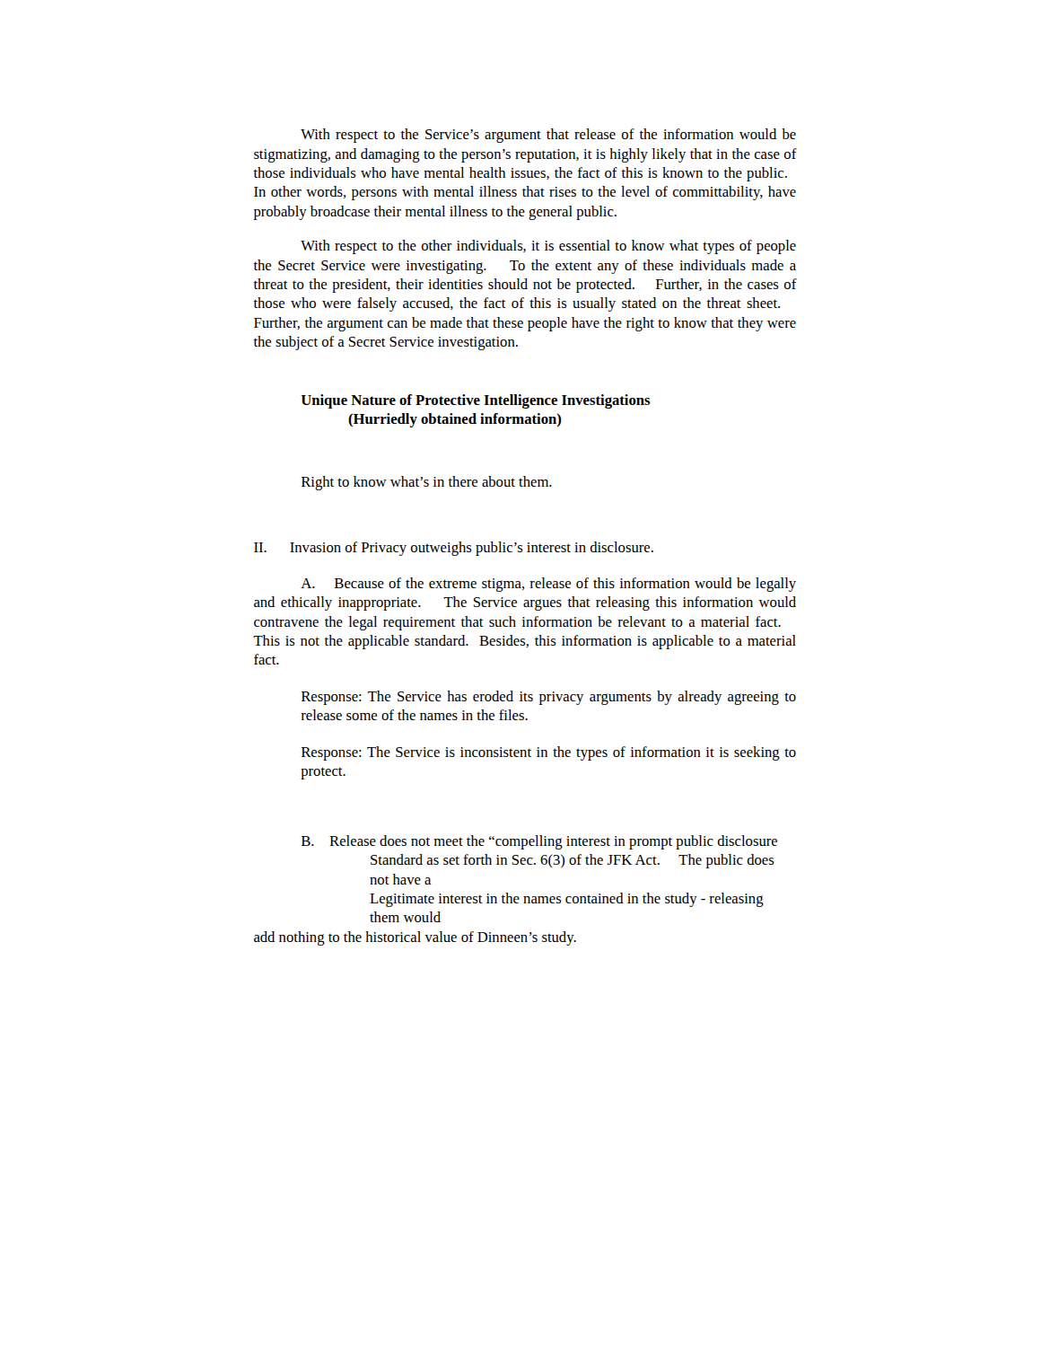With respect to the Service’s argument that release of the information would be stigmatizing, and damaging to the person’s reputation, it is highly likely that in the case of those individuals who have mental health issues, the fact of this is known to the public. In other words, persons with mental illness that rises to the level of committability, have probably broadcase their mental illness to the general public.
With respect to the other individuals, it is essential to know what types of people the Secret Service were investigating. To the extent any of these individuals made a threat to the president, their identities should not be protected. Further, in the cases of those who were falsely accused, the fact of this is usually stated on the threat sheet. Further, the argument can be made that these people have the right to know that they were the subject of a Secret Service investigation.
Unique Nature of Protective Intelligence Investigations
(Hurriedly obtained information)
Right to know what’s in there about them.
II. Invasion of Privacy outweighs public’s interest in disclosure.
A. Because of the extreme stigma, release of this information would be legally and ethically inappropriate. The Service argues that releasing this information would contravene the legal requirement that such information be relevant to a material fact. This is not the applicable standard. Besides, this information is applicable to a material fact.
Response: The Service has eroded its privacy arguments by already agreeing to release some of the names in the files.
Response: The Service is inconsistent in the types of information it is seeking to protect.
B. Release does not meet the “compelling interest in prompt public disclosure
Standard as set forth in Sec. 6(3) of the JFK Act. The public does not have a
Legitimate interest in the names contained in the study - releasing them would
add nothing to the historical value of Dinneen’s study.